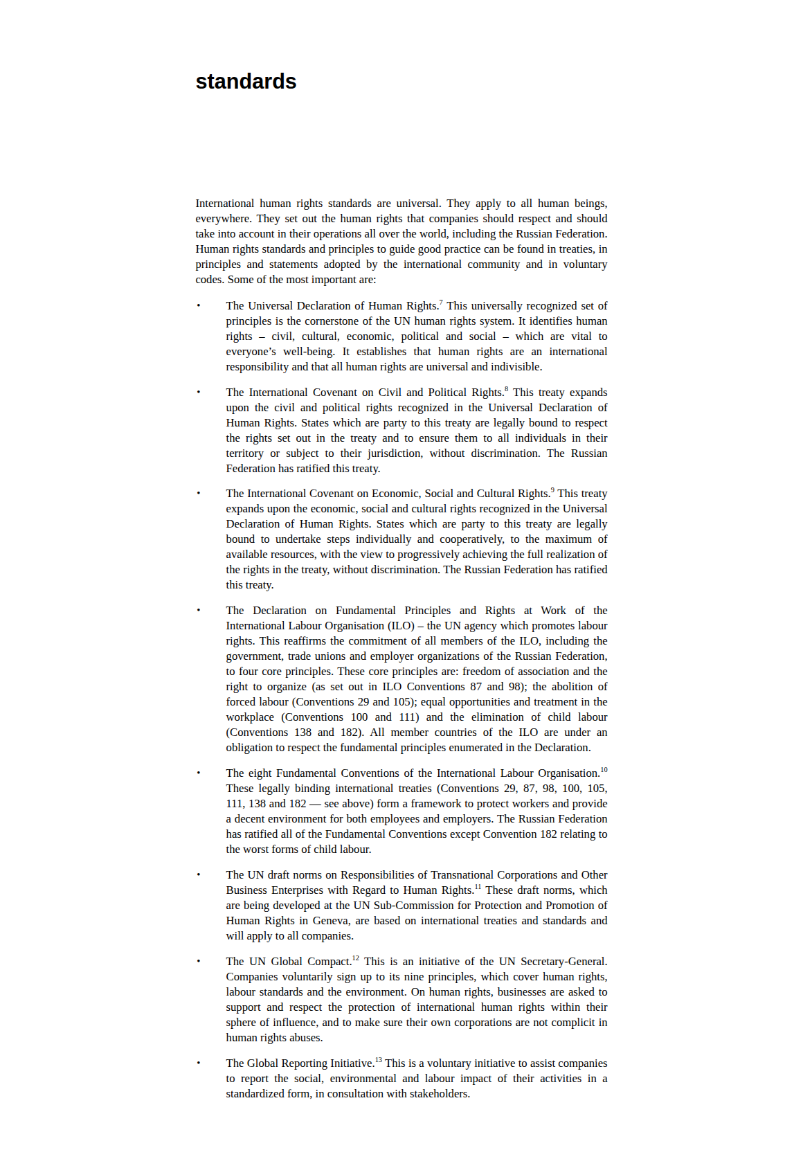standards
International human rights standards are universal. They apply to all human beings, everywhere. They set out the human rights that companies should respect and should take into account in their operations all over the world, including the Russian Federation. Human rights standards and principles to guide good practice can be found in treaties, in principles and statements adopted by the international community and in voluntary codes. Some of the most important are:
The Universal Declaration of Human Rights.7 This universally recognized set of principles is the cornerstone of the UN human rights system. It identifies human rights – civil, cultural, economic, political and social – which are vital to everyone’s well-being. It establishes that human rights are an international responsibility and that all human rights are universal and indivisible.
The International Covenant on Civil and Political Rights.8 This treaty expands upon the civil and political rights recognized in the Universal Declaration of Human Rights. States which are party to this treaty are legally bound to respect the rights set out in the treaty and to ensure them to all individuals in their territory or subject to their jurisdiction, without discrimination. The Russian Federation has ratified this treaty.
The International Covenant on Economic, Social and Cultural Rights.9 This treaty expands upon the economic, social and cultural rights recognized in the Universal Declaration of Human Rights. States which are party to this treaty are legally bound to undertake steps individually and cooperatively, to the maximum of available resources, with the view to progressively achieving the full realization of the rights in the treaty, without discrimination. The Russian Federation has ratified this treaty.
The Declaration on Fundamental Principles and Rights at Work of the International Labour Organisation (ILO) – the UN agency which promotes labour rights. This reaffirms the commitment of all members of the ILO, including the government, trade unions and employer organizations of the Russian Federation, to four core principles. These core principles are: freedom of association and the right to organize (as set out in ILO Conventions 87 and 98); the abolition of forced labour (Conventions 29 and 105); equal opportunities and treatment in the workplace (Conventions 100 and 111) and the elimination of child labour (Conventions 138 and 182). All member countries of the ILO are under an obligation to respect the fundamental principles enumerated in the Declaration.
The eight Fundamental Conventions of the International Labour Organisation.10 These legally binding international treaties (Conventions 29, 87, 98, 100, 105, 111, 138 and 182 — see above) form a framework to protect workers and provide a decent environment for both employees and employers. The Russian Federation has ratified all of the Fundamental Conventions except Convention 182 relating to the worst forms of child labour.
The UN draft norms on Responsibilities of Transnational Corporations and Other Business Enterprises with Regard to Human Rights.11 These draft norms, which are being developed at the UN Sub-Commission for Protection and Promotion of Human Rights in Geneva, are based on international treaties and standards and will apply to all companies.
The UN Global Compact.12 This is an initiative of the UN Secretary-General. Companies voluntarily sign up to its nine principles, which cover human rights, labour standards and the environment. On human rights, businesses are asked to support and respect the protection of international human rights within their sphere of influence, and to make sure their own corporations are not complicit in human rights abuses.
The Global Reporting Initiative.13 This is a voluntary initiative to assist companies to report the social, environmental and labour impact of their activities in a standardized form, in consultation with stakeholders.